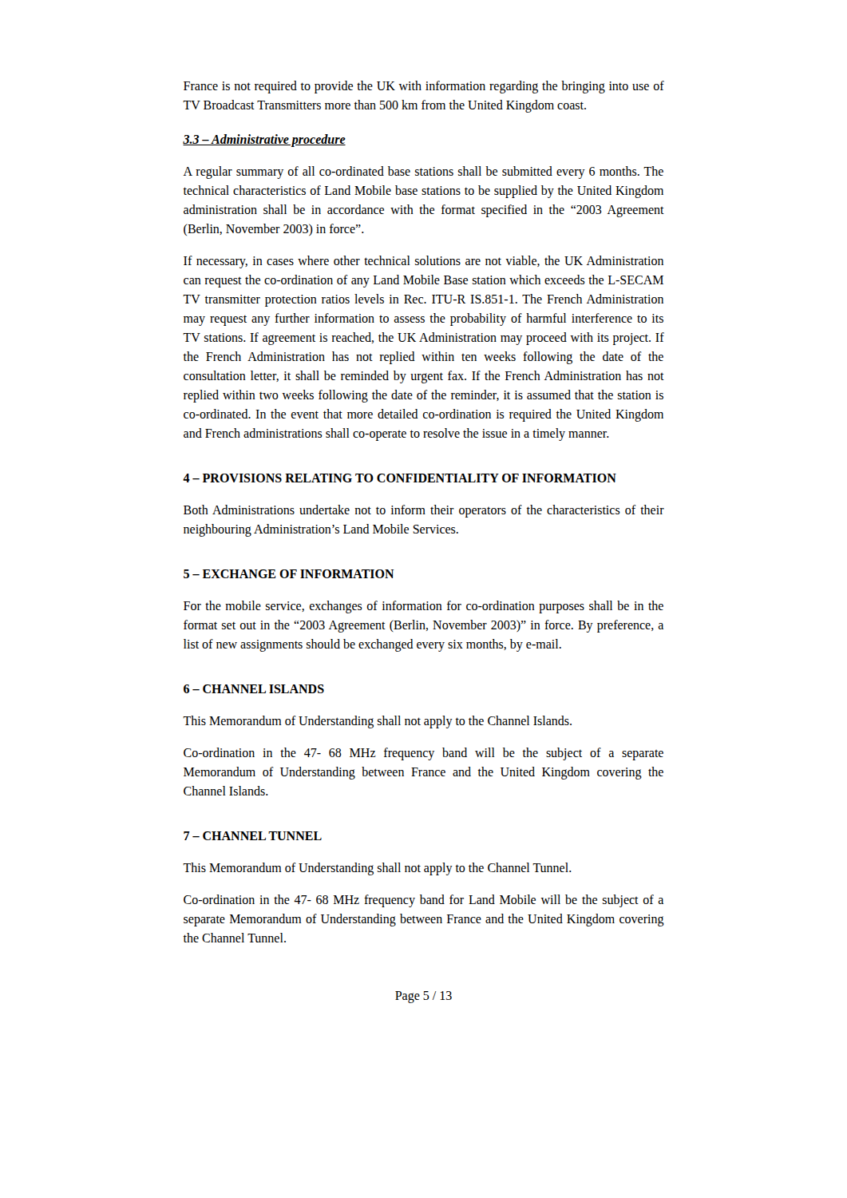France is not required to provide the UK with information regarding the bringing into use of TV Broadcast Transmitters more than 500 km from the United Kingdom coast.
3.3 – Administrative procedure
A regular summary of all co-ordinated base stations shall be submitted every 6 months. The technical characteristics of Land Mobile base stations to be supplied by the United Kingdom administration shall be in accordance with the format specified in the “2003 Agreement (Berlin, November 2003) in force”.
If necessary, in cases where other technical solutions are not viable, the UK Administration can request the co-ordination of any Land Mobile Base station which exceeds the L-SECAM TV transmitter protection ratios levels in Rec. ITU-R IS.851-1. The French Administration may request any further information to assess the probability of harmful interference to its TV stations. If agreement is reached, the UK Administration may proceed with its project. If the French Administration has not replied within ten weeks following the date of the consultation letter, it shall be reminded by urgent fax. If the French Administration has not replied within two weeks following the date of the reminder, it is assumed that the station is co-ordinated. In the event that more detailed co-ordination is required the United Kingdom and French administrations shall co-operate to resolve the issue in a timely manner.
4 – PROVISIONS RELATING TO CONFIDENTIALITY OF INFORMATION
Both Administrations undertake not to inform their operators of the characteristics of their neighbouring Administration’s Land Mobile Services.
5 – EXCHANGE OF INFORMATION
For the mobile service, exchanges of information for co-ordination purposes shall be in the format set out in the “2003 Agreement (Berlin, November 2003)” in force. By preference, a list of new assignments should be exchanged every six months, by e-mail.
6 – CHANNEL ISLANDS
This Memorandum of Understanding shall not apply to the Channel Islands.
Co-ordination in the 47- 68 MHz frequency band will be the subject of a separate Memorandum of Understanding between France and the United Kingdom covering the Channel Islands.
7 – CHANNEL TUNNEL
This Memorandum of Understanding shall not apply to the Channel Tunnel.
Co-ordination in the 47- 68 MHz frequency band for Land Mobile will be the subject of a separate Memorandum of Understanding between France and the United Kingdom covering the Channel Tunnel.
Page 5 / 13